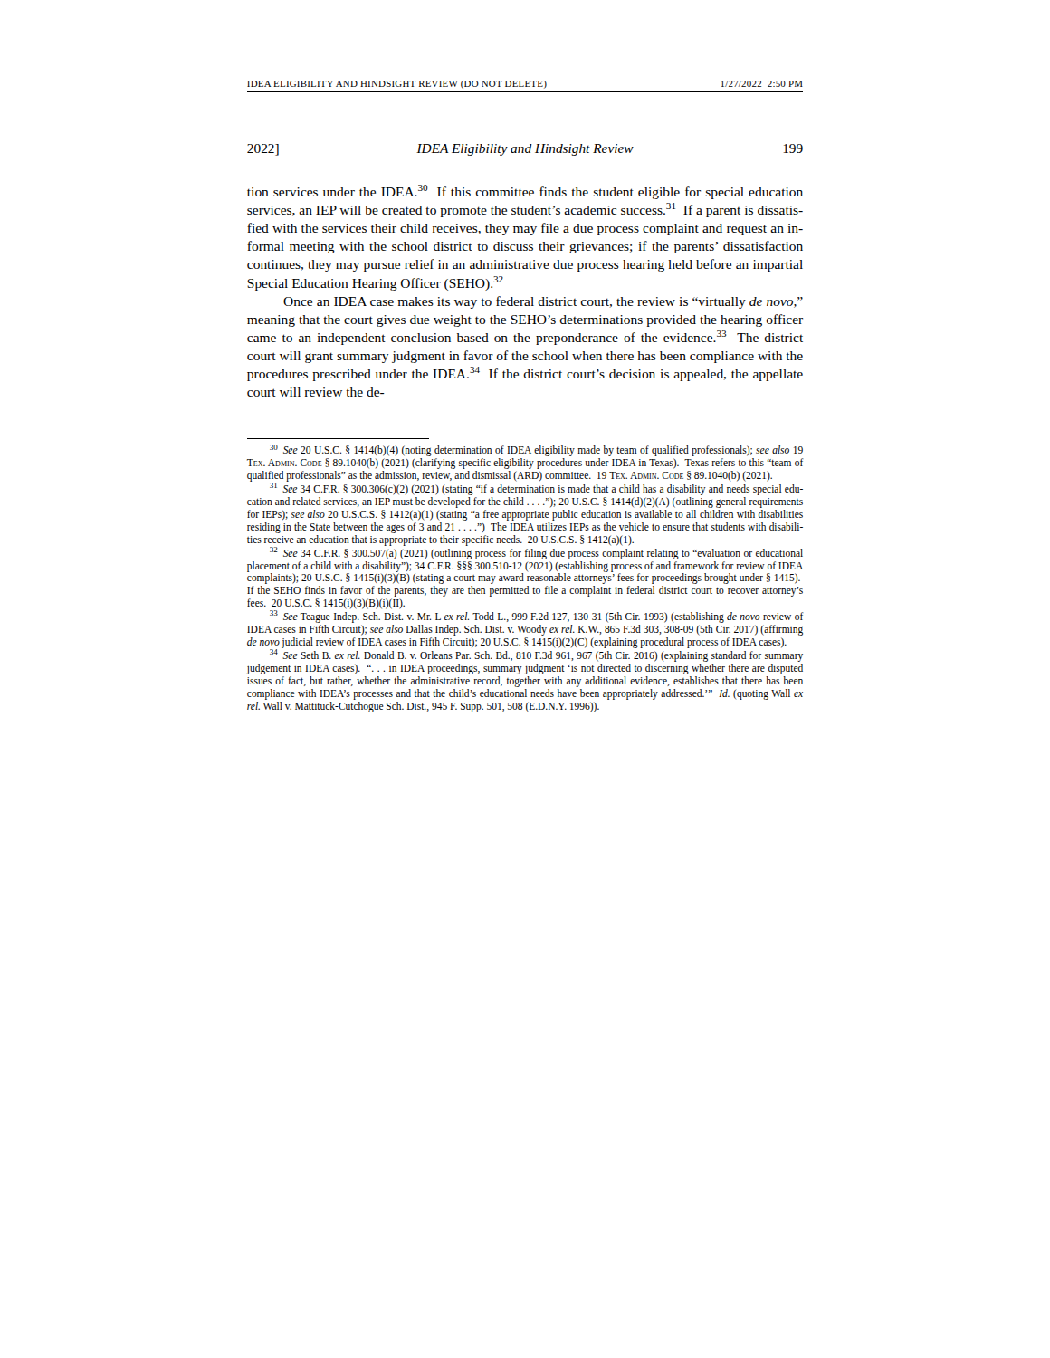IDEA Eligibility and Hindsight Review (Do Not Delete) 1/27/2022 2:50 PM
2022] IDEA Eligibility and Hindsight Review 199
tion services under the IDEA.30 If this committee finds the student eligible for special education services, an IEP will be created to promote the student’s academic success.31 If a parent is dissatisfied with the services their child receives, they may file a due process complaint and request an informal meeting with the school district to discuss their grievances; if the parents’ dissatisfaction continues, they may pursue relief in an administrative due process hearing held before an impartial Special Education Hearing Officer (SEHO).32
Once an IDEA case makes its way to federal district court, the review is “virtually de novo,” meaning that the court gives due weight to the SEHO’s determinations provided the hearing officer came to an independent conclusion based on the preponderance of the evidence.33 The district court will grant summary judgment in favor of the school when there has been compliance with the procedures prescribed under the IDEA.34 If the district court’s decision is appealed, the appellate court will review the de-
30 See 20 U.S.C. § 1414(b)(4) (noting determination of IDEA eligibility made by team of qualified professionals); see also 19 Tex. Admin. Code § 89.1040(b) (2021) (clarifying specific eligibility procedures under IDEA in Texas). Texas refers to this “team of qualified professionals” as the admission, review, and dismissal (ARD) committee. 19 Tex. Admin. Code § 89.1040(b) (2021).
31 See 34 C.F.R. § 300.306(c)(2) (2021) (stating “if a determination is made that a child has a disability and needs special education and related services, an IEP must be developed for the child . . . .”); 20 U.S.C. § 1414(d)(2)(A) (outlining general requirements for IEPs); see also 20 U.S.C.S. § 1412(a)(1) (stating “a free appropriate public education is available to all children with disabilities residing in the State between the ages of 3 and 21 . . . .”) The IDEA utilizes IEPs as the vehicle to ensure that students with disabilities receive an education that is appropriate to their specific needs. 20 U.S.C.S. § 1412(a)(1).
32 See 34 C.F.R. § 300.507(a) (2021) (outlining process for filing due process complaint relating to “evaluation or educational placement of a child with a disability”); 34 C.F.R. §§§ 300.510-12 (2021) (establishing process of and framework for review of IDEA complaints); 20 U.S.C. § 1415(i)(3)(B) (stating a court may award reasonable attorneys’ fees for proceedings brought under § 1415). If the SEHO finds in favor of the parents, they are then permitted to file a complaint in federal district court to recover attorney’s fees. 20 U.S.C. § 1415(i)(3)(B)(i)(II).
33 See Teague Indep. Sch. Dist. v. Mr. L ex rel. Todd L., 999 F.2d 127, 130-31 (5th Cir. 1993) (establishing de novo review of IDEA cases in Fifth Circuit); see also Dallas Indep. Sch. Dist. v. Woody ex rel. K.W., 865 F.3d 303, 308-09 (5th Cir. 2017) (affirming de novo judicial review of IDEA cases in Fifth Circuit); 20 U.S.C. § 1415(i)(2)(C) (explaining procedural process of IDEA cases).
34 See Seth B. ex rel. Donald B. v. Orleans Par. Sch. Bd., 810 F.3d 961, 967 (5th Cir. 2016) (explaining standard for summary judgement in IDEA cases). “. . . in IDEA proceedings, summary judgment ‘is not directed to discerning whether there are disputed issues of fact, but rather, whether the administrative record, together with any additional evidence, establishes that there has been compliance with IDEA’s processes and that the child’s educational needs have been appropriately addressed.’” Id. (quoting Wall ex rel. Wall v. Mattituck-Cutchogue Sch. Dist., 945 F. Supp. 501, 508 (E.D.N.Y. 1996)).